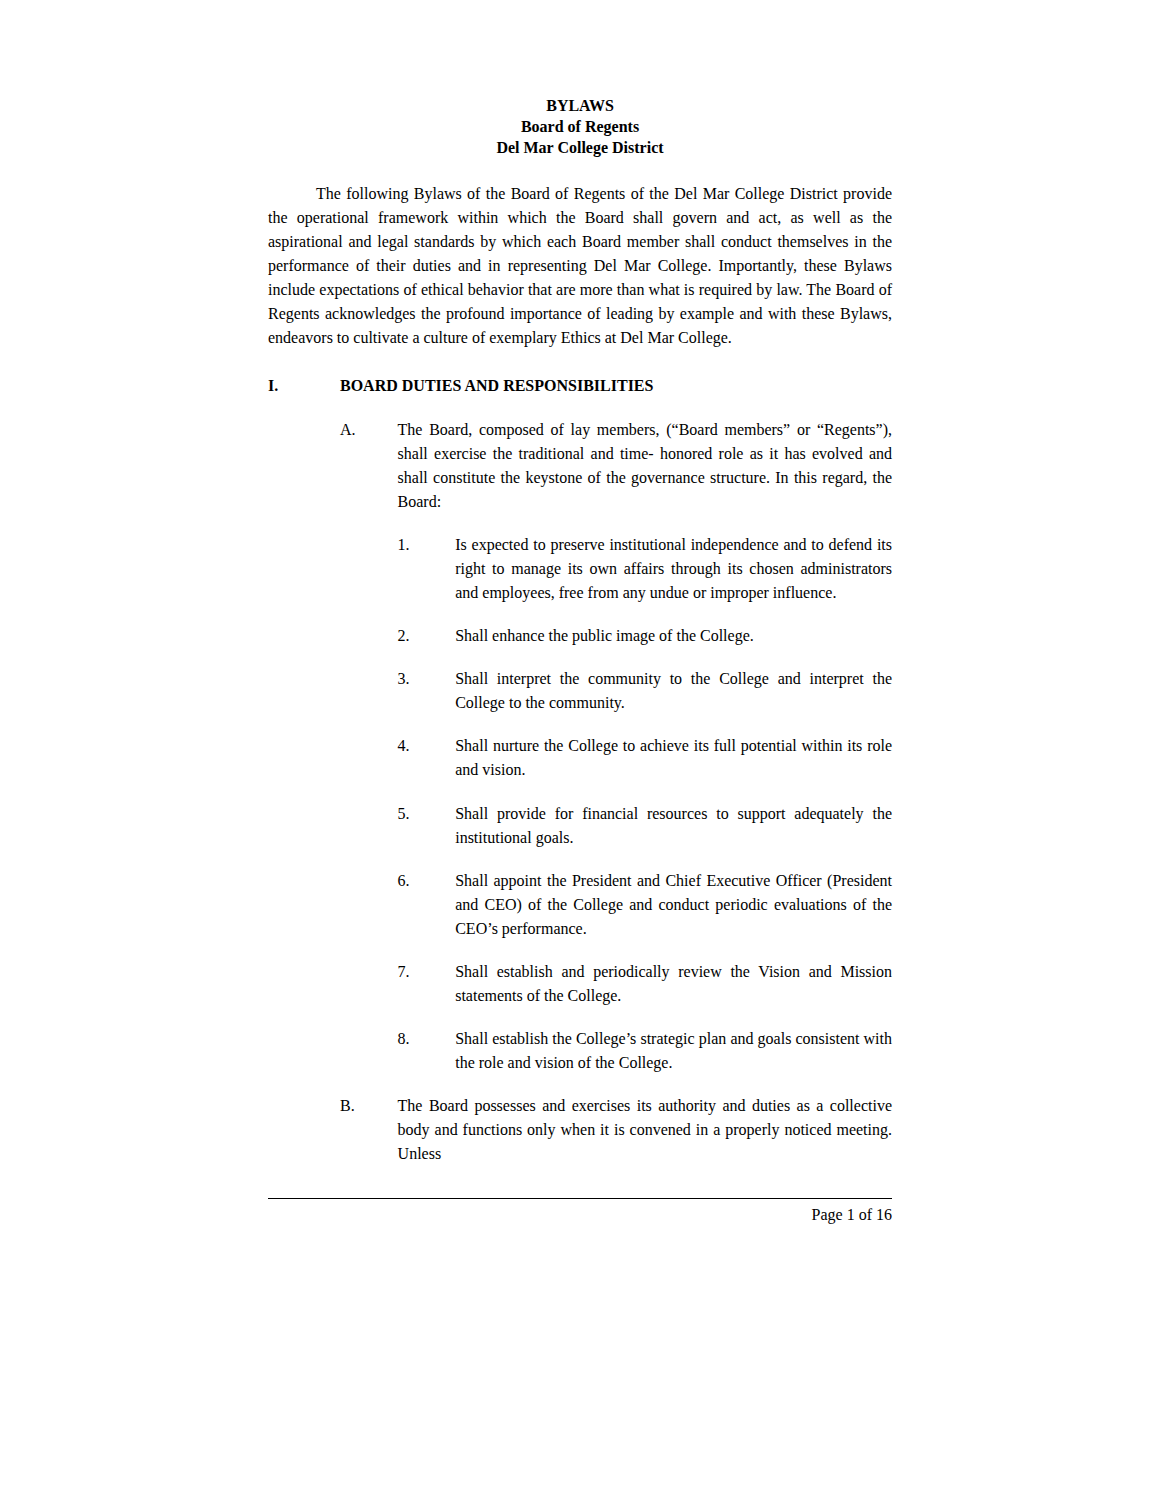BYLAWS Board of Regents Del Mar College District
The following Bylaws of the Board of Regents of the Del Mar College District provide the operational framework within which the Board shall govern and act, as well as the aspirational and legal standards by which each Board member shall conduct themselves in the performance of their duties and in representing Del Mar College. Importantly, these Bylaws include expectations of ethical behavior that are more than what is required by law. The Board of Regents acknowledges the profound importance of leading by example and with these Bylaws, endeavors to cultivate a culture of exemplary Ethics at Del Mar College.
I. BOARD DUTIES AND RESPONSIBILITIES
A. The Board, composed of lay members, (“Board members” or “Regents”), shall exercise the traditional and time- honored role as it has evolved and shall constitute the keystone of the governance structure. In this regard, the Board:
1. Is expected to preserve institutional independence and to defend its right to manage its own affairs through its chosen administrators and employees, free from any undue or improper influence.
2. Shall enhance the public image of the College.
3. Shall interpret the community to the College and interpret the College to the community.
4. Shall nurture the College to achieve its full potential within its role and vision.
5. Shall provide for financial resources to support adequately the institutional goals.
6. Shall appoint the President and Chief Executive Officer (President and CEO) of the College and conduct periodic evaluations of the CEO’s performance.
7. Shall establish and periodically review the Vision and Mission statements of the College.
8. Shall establish the College’s strategic plan and goals consistent with the role and vision of the College.
B. The Board possesses and exercises its authority and duties as a collective body and functions only when it is convened in a properly noticed meeting. Unless
Page 1 of 16